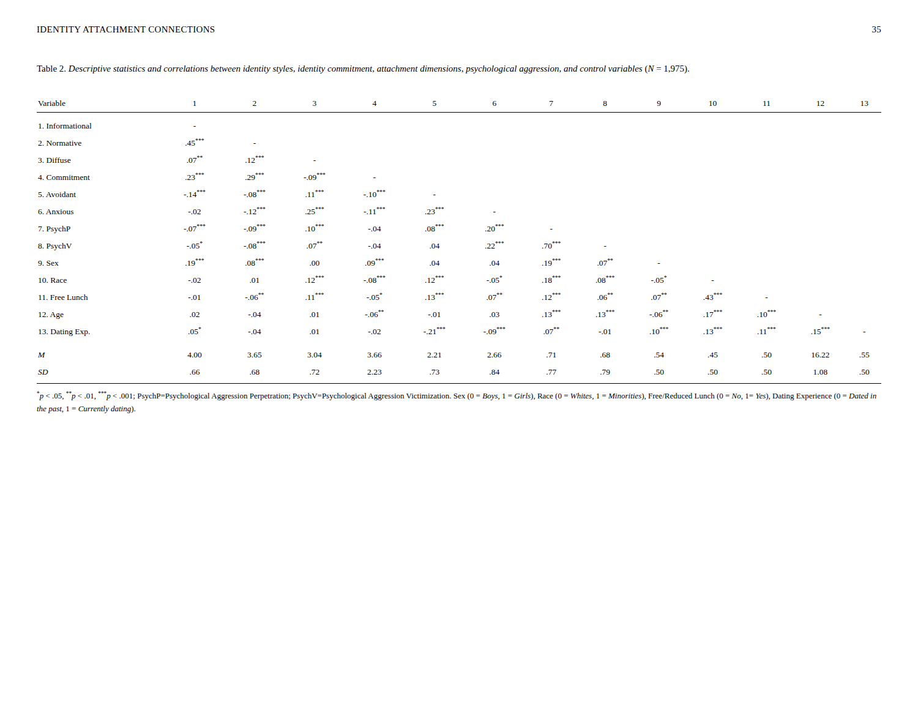Identity Attachment Connections 35
Table 2. Descriptive statistics and correlations between identity styles, identity commitment, attachment dimensions, psychological aggression, and control variables (N = 1,975).
| Variable | 1 | 2 | 3 | 4 | 5 | 6 | 7 | 8 | 9 | 10 | 11 | 12 | 13 |
| --- | --- | --- | --- | --- | --- | --- | --- | --- | --- | --- | --- | --- | --- |
| 1. Informational | - | | | | | | | | | | | | |
| 2. Normative | .45 *** | - | | | | | | | | | | | |
| 3. Diffuse | .07 ** | .12 *** | - | | | | | | | | | | |
| 4. Commitment | .23 *** | .29 *** | -.09 *** | - | | | | | | | | | |
| 5. Avoidant | -.14 *** | -.08 *** | .11 *** | -.10 *** | - | | | | | | | | |
| 6. Anxious | -.02 | -.12 *** | .25 *** | -.11 *** | .23 *** | - | | | | | | | |
| 7. PsychP | -.07 *** | -.09 *** | .10 *** | -.04 | .08 *** | .20 *** | - | | | | | | |
| 8. PsychV | -.05 * | -.08 *** | .07 ** | -.04 | .04 | .22 *** | .70 *** | - | | | | | |
| 9. Sex | .19 *** | .08 *** | .00 | .09 *** | .04 | .04 | .19 *** | .07 ** | - | | | | |
| 10. Race | -.02 | .01 | .12 *** | -.08 *** | .12 *** | -.05 * | .18 *** | .08 *** | -.05 * | - | | | |
| 11. Free Lunch | -.01 | -.06 ** | .11 *** | -.05 * | .13 *** | .07 ** | .12 *** | .06 ** | .07 ** | .43 *** | - | | |
| 12. Age | .02 | -.04 | .01 | -.06 ** | -.01 | .03 | .13 *** | .13 *** | -.06 ** | .17 *** | .10 *** | - | |
| 13. Dating Exp. | .05 * | -.04 | .01 | -.02 | -.21 *** | -.09 *** | .07 ** | -.01 | .10 *** | .13 *** | .11 *** | .15 *** | - |
| M | 4.00 | 3.65 | 3.04 | 3.66 | 2.21 | 2.66 | .71 | .68 | .54 | .45 | .50 | 16.22 | .55 |
| SD | .66 | .68 | .72 | 2.23 | .73 | .84 | .77 | .79 | .50 | .50 | .50 | 1.08 | .50 |
*p < .05, **p < .01, ***p < .001; PsychP=Psychological Aggression Perpetration; PsychV=Psychological Aggression Victimization. Sex (0 = Boys, 1 = Girls), Race (0 = Whites, 1 = Minorities), Free/Reduced Lunch (0 = No, 1= Yes), Dating Experience (0 = Dated in the past, 1 = Currently dating).